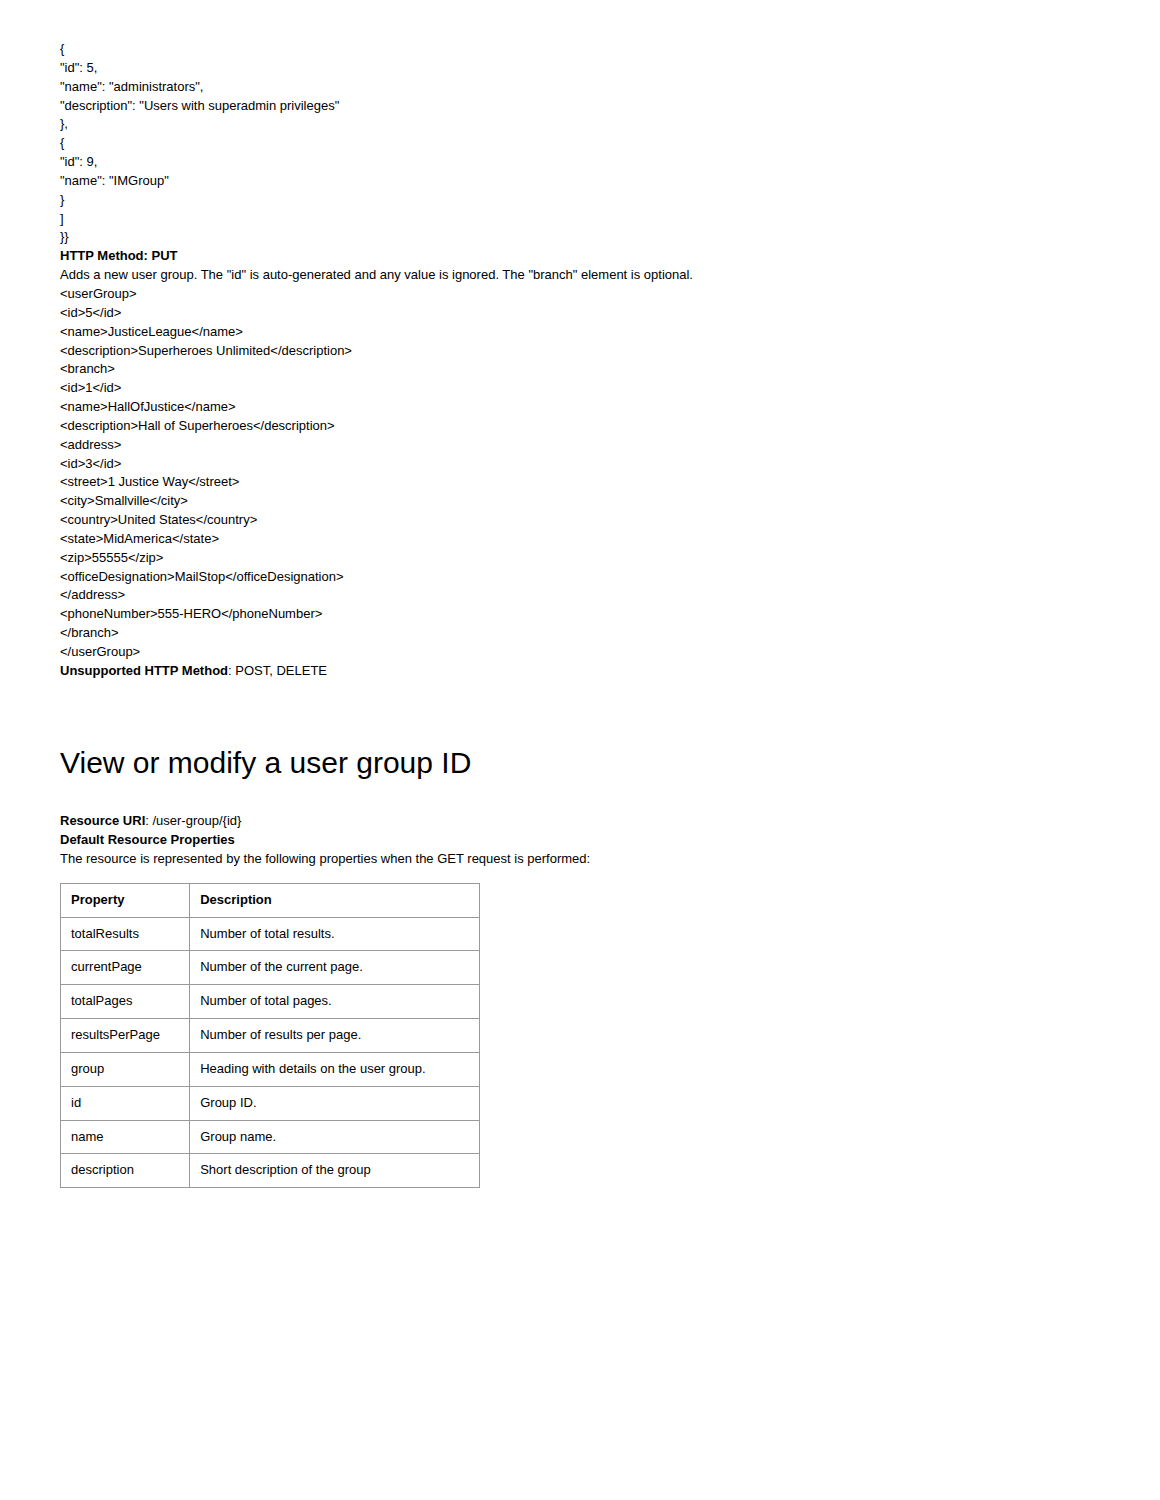{ "id": 5, "name": "administrators", "description": "Users with superadmin privileges" }, { "id": 9, "name": "IMGroup" } ] }}
HTTP Method: PUT
Adds a new user group. The "id" is auto-generated and any value is ignored. The "branch" element is optional.
<userGroup> <id>5</id> <name>JusticeLeague</name> <description>Superheroes Unlimited</description> <branch> <id>1</id> <name>HallOfJustice</name> <description>Hall of Superheroes</description> <address> <id>3</id> <street>1 Justice Way</street> <city>Smallville</city> <country>United States</country> <state>MidAmerica</state> <zip>55555</zip> <officeDesignation>MailStop</officeDesignation> </address> <phoneNumber>555-HERO</phoneNumber> </branch> </userGroup>
Unsupported HTTP Method: POST, DELETE
View or modify a user group ID
Resource URI: /user-group/{id}
Default Resource Properties
The resource is represented by the following properties when the GET request is performed:
| Property | Description |
| --- | --- |
| totalResults | Number of total results. |
| currentPage | Number of the current page. |
| totalPages | Number of total pages. |
| resultsPerPage | Number of results per page. |
| group | Heading with details on the user group. |
| id | Group ID. |
| name | Group name. |
| description | Short description of the group |